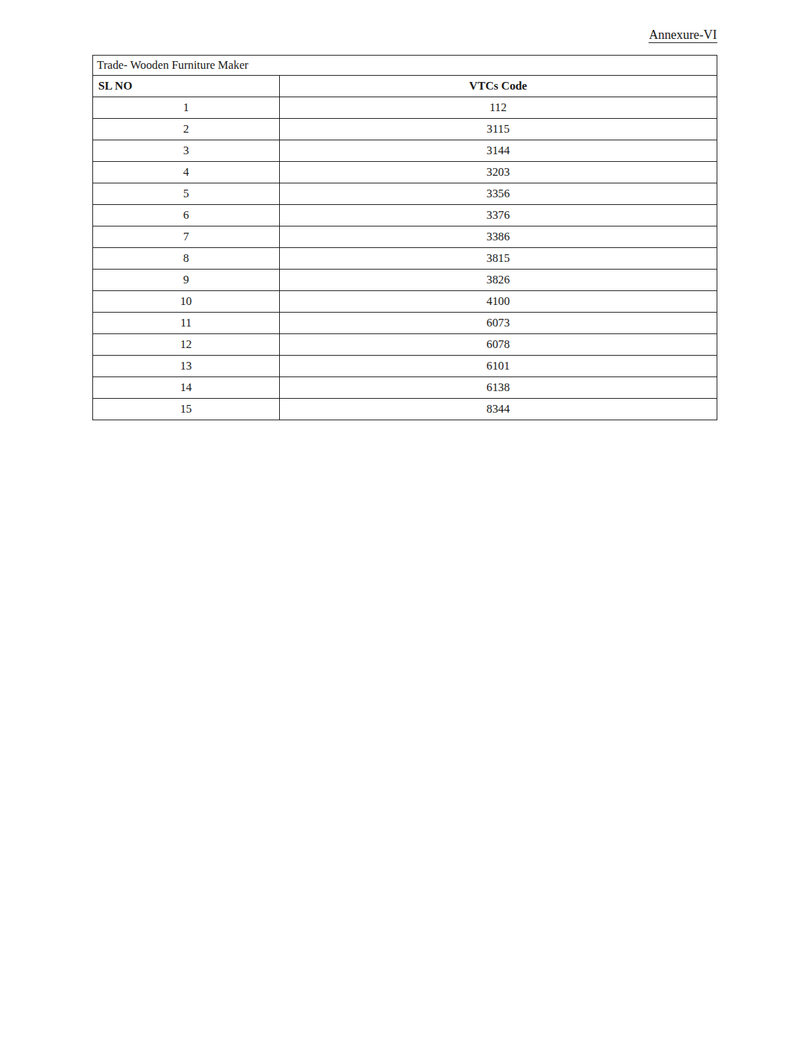Annexure-VI
Trade- Wooden Furniture Maker
| SL NO | VTCs Code |
| --- | --- |
| 1 | 112 |
| 2 | 3115 |
| 3 | 3144 |
| 4 | 3203 |
| 5 | 3356 |
| 6 | 3376 |
| 7 | 3386 |
| 8 | 3815 |
| 9 | 3826 |
| 10 | 4100 |
| 11 | 6073 |
| 12 | 6078 |
| 13 | 6101 |
| 14 | 6138 |
| 15 | 8344 |